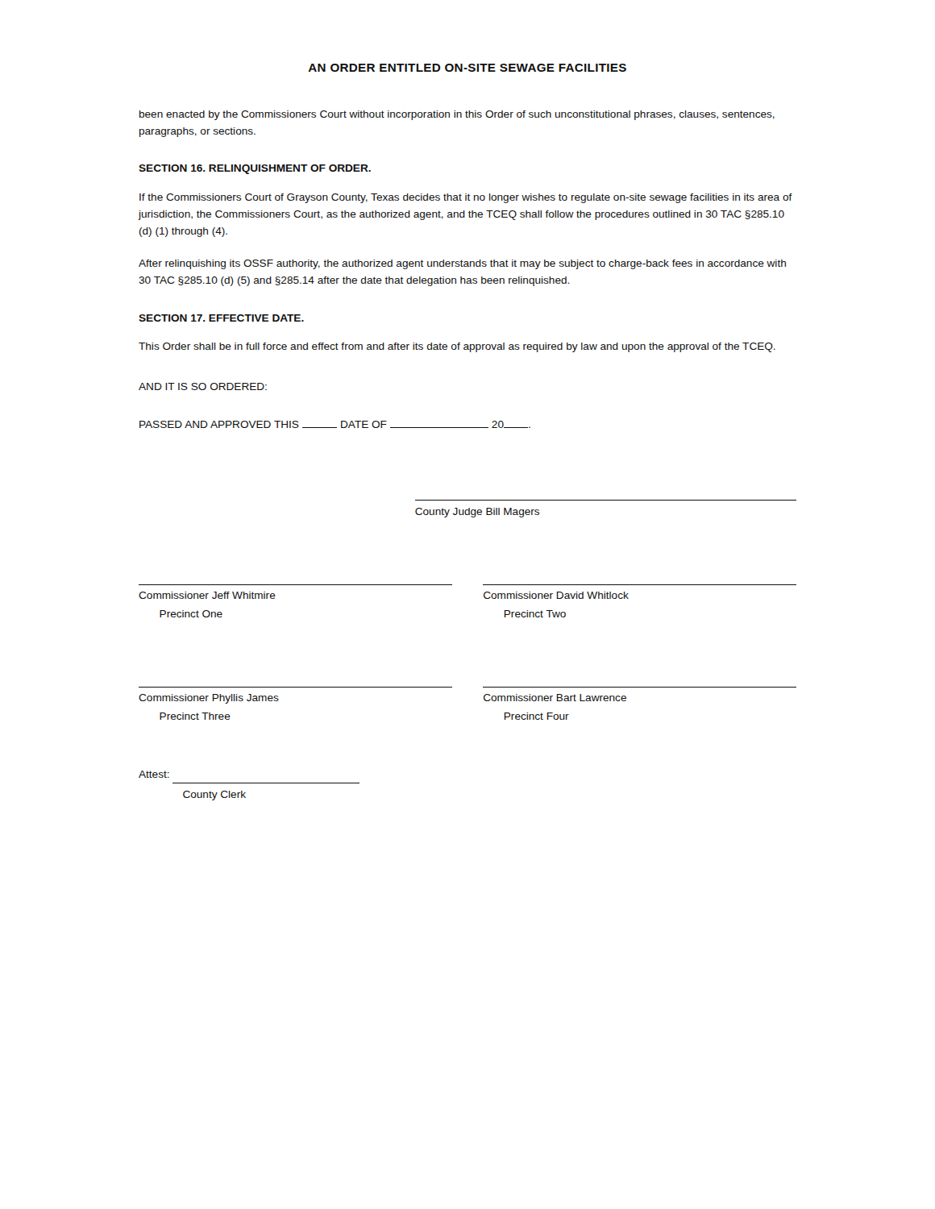AN ORDER ENTITLED ON-SITE SEWAGE FACILITIES
been enacted by the Commissioners Court without incorporation in this Order of such unconstitutional phrases, clauses, sentences, paragraphs, or sections.
SECTION 16. RELINQUISHMENT OF ORDER.
If the Commissioners Court of Grayson County, Texas decides that it no longer wishes to regulate on-site sewage facilities in its area of jurisdiction, the Commissioners Court, as the authorized agent, and the TCEQ shall follow the procedures outlined in 30 TAC §285.10 (d) (1) through (4).
After relinquishing its OSSF authority, the authorized agent understands that it may be subject to charge-back fees in accordance with 30 TAC §285.10 (d) (5) and §285.14 after the date that delegation has been relinquished.
SECTION 17. EFFECTIVE DATE.
This Order shall be in full force and effect from and after its date of approval as required by law and upon the approval of the TCEQ.
AND IT IS SO ORDERED:
PASSED AND APPROVED THIS DATE OF 20 .
County Judge Bill Magers
| Commissioner Jeff Whitmire Precinct One | Commissioner David Whitlock Precinct Two |
| Commissioner Phyllis James Precinct Three | Commissioner Bart Lawrence Precinct Four |
Attest:
County Clerk